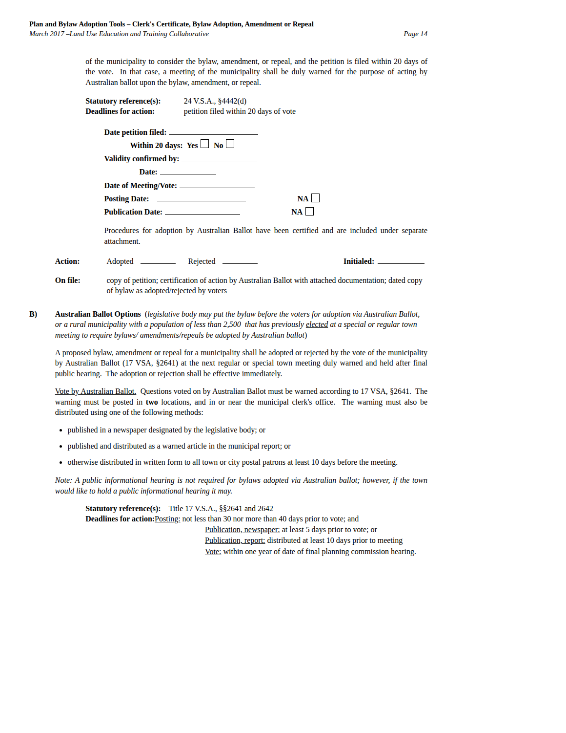Plan and Bylaw Adoption Tools – Clerk's Certificate, Bylaw Adoption, Amendment or Repeal
March 2017 –Land Use Education and Training Collaborative Page 14
of the municipality to consider the bylaw, amendment, or repeal, and the petition is filed within 20 days of the vote. In that case, a meeting of the municipality shall be duly warned for the purpose of acting by Australian ballot upon the bylaw, amendment, or repeal.
Statutory reference(s): 24 V.S.A., §4442(d)
Deadlines for action: petition filed within 20 days of vote
Date petition filed:
Within 20 days: Yes No
Validity confirmed by:
Date:
Date of Meeting/Vote:
Posting Date: NA
Publication Date: NA
Procedures for adoption by Australian Ballot have been certified and are included under separate attachment.
Action: Adopted Rejected Initialed:
On file: copy of petition; certification of action by Australian Ballot with attached documentation; dated copy of bylaw as adopted/rejected by voters
B)
Australian Ballot Options (legislative body may put the bylaw before the voters for adoption via Australian Ballot, or a rural municipality with a population of less than 2,500 that has previously elected at a special or regular town meeting to require bylaws/ amendments/repeals be adopted by Australian ballot)
A proposed bylaw, amendment or repeal for a municipality shall be adopted or rejected by the vote of the municipality by Australian Ballot (17 VSA, §2641) at the next regular or special town meeting duly warned and held after final public hearing. The adoption or rejection shall be effective immediately.
Vote by Australian Ballot. Questions voted on by Australian Ballot must be warned according to 17 VSA, §2641. The warning must be posted in two locations, and in or near the municipal clerk's office. The warning must also be distributed using one of the following methods:
published in a newspaper designated by the legislative body; or
published and distributed as a warned article in the municipal report; or
otherwise distributed in written form to all town or city postal patrons at least 10 days before the meeting.
Note: A public informational hearing is not required for bylaws adopted via Australian ballot; however, if the town would like to hold a public informational hearing it may.
Statutory reference(s): Title 17 V.S.A., §§2641 and 2642
Deadlines for action: Posting: not less than 30 nor more than 40 days prior to vote; and
Publication, newspaper: at least 5 days prior to vote; or
Publication, report: distributed at least 10 days prior to meeting
Vote: within one year of date of final planning commission hearing.